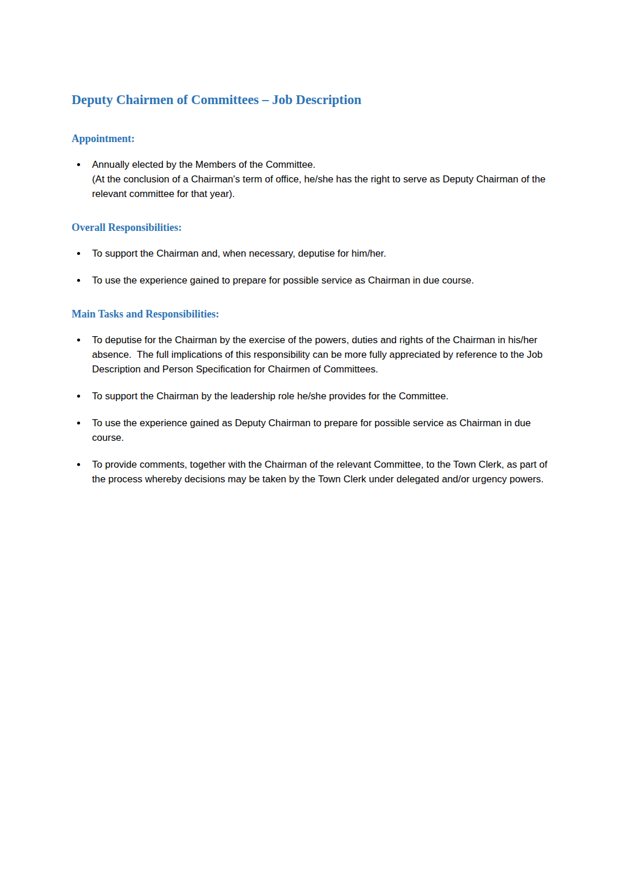Deputy Chairmen of Committees – Job Description
Appointment:
Annually elected by the Members of the Committee.
(At the conclusion of a Chairman's term of office, he/she has the right to serve as Deputy Chairman of the relevant committee for that year).
Overall Responsibilities:
To support the Chairman and, when necessary, deputise for him/her.
To use the experience gained to prepare for possible service as Chairman in due course.
Main Tasks and Responsibilities:
To deputise for the Chairman by the exercise of the powers, duties and rights of the Chairman in his/her absence. The full implications of this responsibility can be more fully appreciated by reference to the Job Description and Person Specification for Chairmen of Committees.
To support the Chairman by the leadership role he/she provides for the Committee.
To use the experience gained as Deputy Chairman to prepare for possible service as Chairman in due course.
To provide comments, together with the Chairman of the relevant Committee, to the Town Clerk, as part of the process whereby decisions may be taken by the Town Clerk under delegated and/or urgency powers.